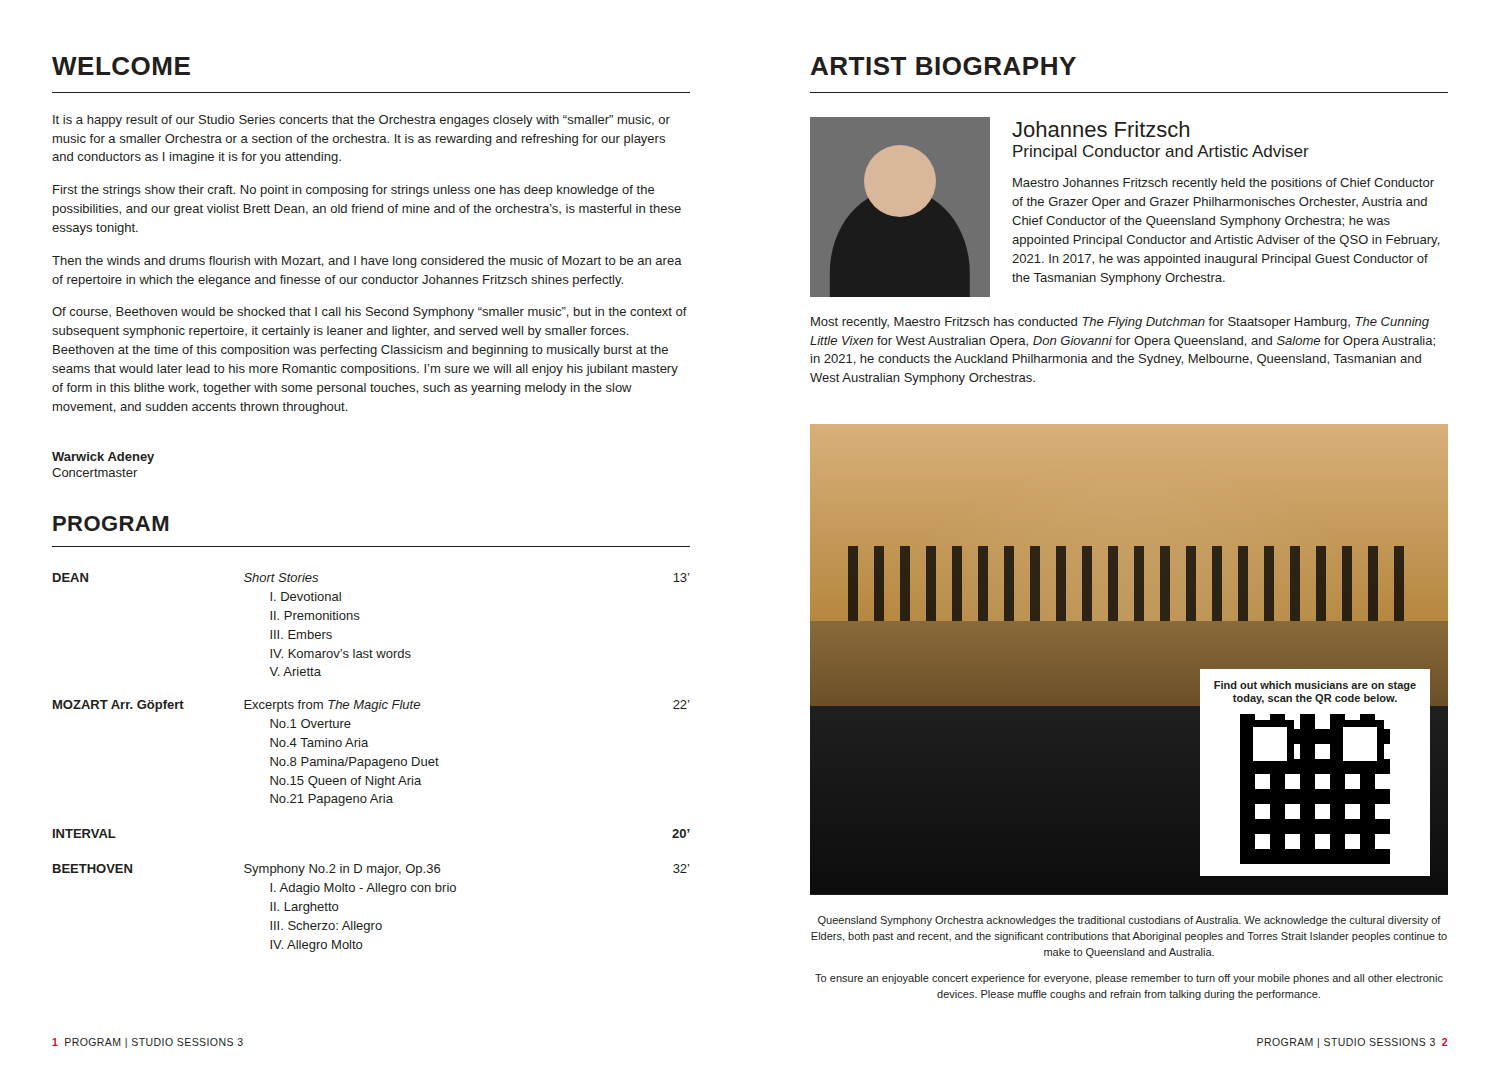Welcome
It is a happy result of our Studio Series concerts that the Orchestra engages closely with “smaller” music, or music for a smaller Orchestra or a section of the orchestra. It is as rewarding and refreshing for our players and conductors as I imagine it is for you attending.
First the strings show their craft. No point in composing for strings unless one has deep knowledge of the possibilities, and our great violist Brett Dean, an old friend of mine and of the orchestra’s, is masterful in these essays tonight.
Then the winds and drums flourish with Mozart, and I have long considered the music of Mozart to be an area of repertoire in which the elegance and finesse of our conductor Johannes Fritzsch shines perfectly.
Of course, Beethoven would be shocked that I call his Second Symphony “smaller music”, but in the context of subsequent symphonic repertoire, it certainly is leaner and lighter, and served well by smaller forces. Beethoven at the time of this composition was perfecting Classicism and beginning to musically burst at the seams that would later lead to his more Romantic compositions. I’m sure we will all enjoy his jubilant mastery of form in this blithe work, together with some personal touches, such as yearning melody in the slow movement, and sudden accents thrown throughout.
Warwick Adeney Concertmaster
Program
| DEAN | Short Stories I. Devotional II. Premonitions III. Embers IV. Komarov’s last words V. Arietta | 13’ |
| MOZART Arr. Göpfert | Excerpts from The Magic Flute No.1 Overture No.4 Tamino Aria No.8 Pamina/Papageno Duet No.15 Queen of Night Aria No.21 Papageno Aria | 22’ |
| INTERVAL | | 20’ |
| BEETHOVEN | Symphony No.2 in D major, Op.36 I. Adagio Molto - Allegro con brio II. Larghetto III. Scherzo: Allegro IV. Allegro Molto | 32’ |
1 Program | Studio Sessions 3
Artist Biography
Johannes Fritzsch
Principal Conductor and Artistic Adviser
Maestro Johannes Fritzsch recently held the positions of Chief Conductor of the Grazer Oper and Grazer Philharmonisches Orchester, Austria and Chief Conductor of the Queensland Symphony Orchestra; he was appointed Principal Conductor and Artistic Adviser of the QSO in February, 2021. In 2017, he was appointed inaugural Principal Guest Conductor of the Tasmanian Symphony Orchestra.
Most recently, Maestro Fritzsch has conducted The Flying Dutchman for Staatsoper Hamburg, The Cunning Little Vixen for West Australian Opera, Don Giovanni for Opera Queensland, and Salome for Opera Australia; in 2021, he conducts the Auckland Philharmonia and the Sydney, Melbourne, Queensland, Tasmanian and West Australian Symphony Orchestras.
Find out which musicians are on stage today, scan the QR code below.
Queensland Symphony Orchestra acknowledges the traditional custodians of Australia. We acknowledge the cultural diversity of Elders, both past and recent, and the significant contributions that Aboriginal peoples and Torres Strait Islander peoples continue to make to Queensland and Australia.
To ensure an enjoyable concert experience for everyone, please remember to turn off your mobile phones and all other electronic devices. Please muffle coughs and refrain from talking during the performance.
Program | Studio Sessions 32